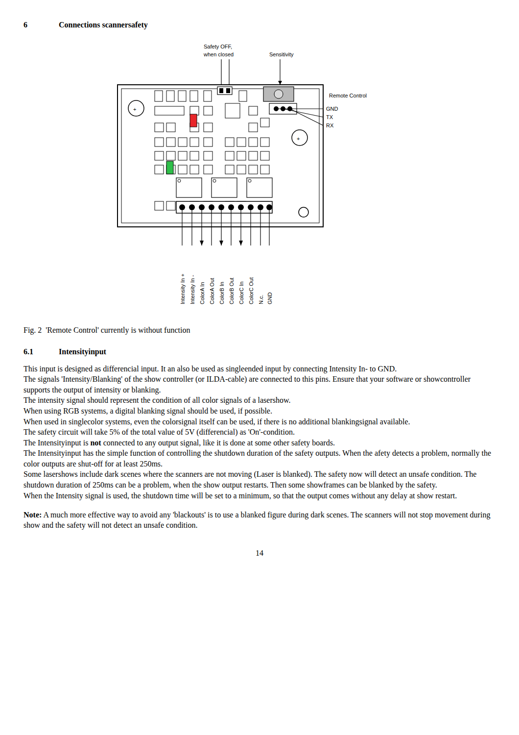6 Connections scannersafety
Safety OFF, when closed Sensitivity + + Remote Control GND TX RX Intensity In + Intensity In - ColorA In ColorA Out ColorB In ColorB Out ColorC In ColorC Out N.c. GND
Fig. 2 'Remote Control' currently is without function
6.1 Intensityinput
This input is designed as differencial input. It an also be used as singleended input by connecting Intensity In- to GND.
The signals 'Intensity/Blanking' of the show controller (or ILDA-cable) are connected to this pins. Ensure that your software or showcontroller supports the output of intensity or blanking.
The intensity signal should represent the condition of all color signals of a lasershow.
When using RGB systems, a digital blanking signal should be used, if possible.
When used in singlecolor systems, even the colorsignal itself can be used, if there is no additional blankingsignal available.
The safety circuit will take 5% of the total value of 5V (differencial) as 'On'-condition.
The Intensityinput is not connected to any output signal, like it is done at some other safety boards.
The Intensityinput has the simple function of controlling the shutdown duration of the safety outputs. When the afety detects a problem, normally the color outputs are shut-off for at least 250ms.
Some lasershows include dark scenes where the scanners are not moving (Laser is blanked). The safety now will detect an unsafe condition. The shutdown duration of 250ms can be a problem, when the show output restarts. Then some showframes can be blanked by the safety.
When the Intensity signal is used, the shutdown time will be set to a minimum, so that the output comes without any delay at show restart.
Note: A much more effective way to avoid any 'blackouts' is to use a blanked figure during dark scenes. The scanners will not stop movement during show and the safety will not detect an unsafe condition.
14